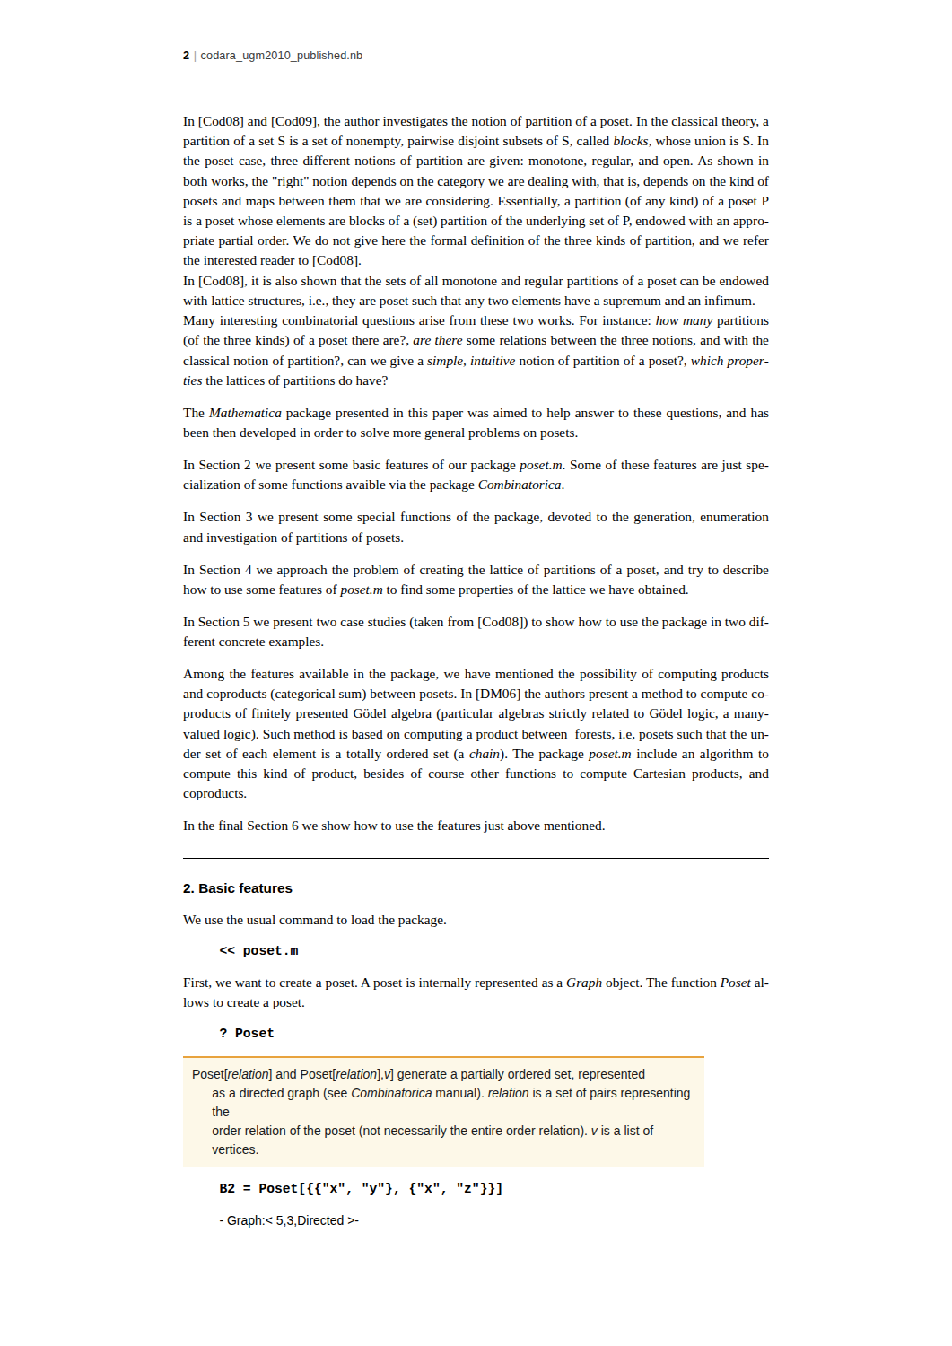2|codara_ugm2010_published.nb
In [Cod08] and [Cod09], the author investigates the notion of partition of a poset. In the classical theory, a partition of a set S is a set of nonempty, pairwise disjoint subsets of S, called blocks, whose union is S. In the poset case, three different notions of partition are given: monotone, regular, and open. As shown in both works, the "right" notion depends on the category we are dealing with, that is, depends on the kind of posets and maps between them that we are considering. Essentially, a partition (of any kind) of a poset P is a poset whose elements are blocks of a (set) partition of the underlying set of P, endowed with an appropriate partial order. We do not give here the formal definition of the three kinds of partition, and we refer the interested reader to [Cod08].
In [Cod08], it is also shown that the sets of all monotone and regular partitions of a poset can be endowed with lattice structures, i.e., they are poset such that any two elements have a supremum and an infimum.
Many interesting combinatorial questions arise from these two works. For instance: how many partitions (of the three kinds) of a poset there are?, are there some relations between the three notions, and with the classical notion of partition?, can we give a simple, intuitive notion of partition of a poset?, which properties the lattices of partitions do have?
The Mathematica package presented in this paper was aimed to help answer to these questions, and has been then developed in order to solve more general problems on posets.
In Section 2 we present some basic features of our package poset.m. Some of these features are just specialization of some functions avaible via the package Combinatorica.
In Section 3 we present some special functions of the package, devoted to the generation, enumeration and investigation of partitions of posets.
In Section 4 we approach the problem of creating the lattice of partitions of a poset, and try to describe how to use some features of poset.m to find some properties of the lattice we have obtained.
In Section 5 we present two case studies (taken from [Cod08]) to show how to use the package in two different concrete examples.
Among the features available in the package, we have mentioned the possibility of computing products and coproducts (categorical sum) between posets. In [DM06] the authors present a method to compute coproducts of finitely presented Gödel algebra (particular algebras strictly related to Gödel logic, a many-valued logic). Such method is based on computing a product between forests, i.e, posets such that the under set of each element is a totally ordered set (a chain). The package poset.m include an algorithm to compute this kind of product, besides of course other functions to compute Cartesian products, and coproducts.
In the final Section 6 we show how to use the features just above mentioned.
2. Basic features
We use the usual command to load the package.
<< poset.m
First, we want to create a poset. A poset is internally represented as a Graph object. The function Poset allows to create a poset.
? Poset
Poset[relation] and Poset[relation],v] generate a partially ordered set, represented
as a directed graph (see Combinatorica manual). relation is a set of pairs representing the
order relation of the poset (not necessarily the entire order relation). v is a list of vertices.
B2 = Poset[{{"x", "y"}, {"x", "z"}}]
- Graph:< 5,3,Directed >-